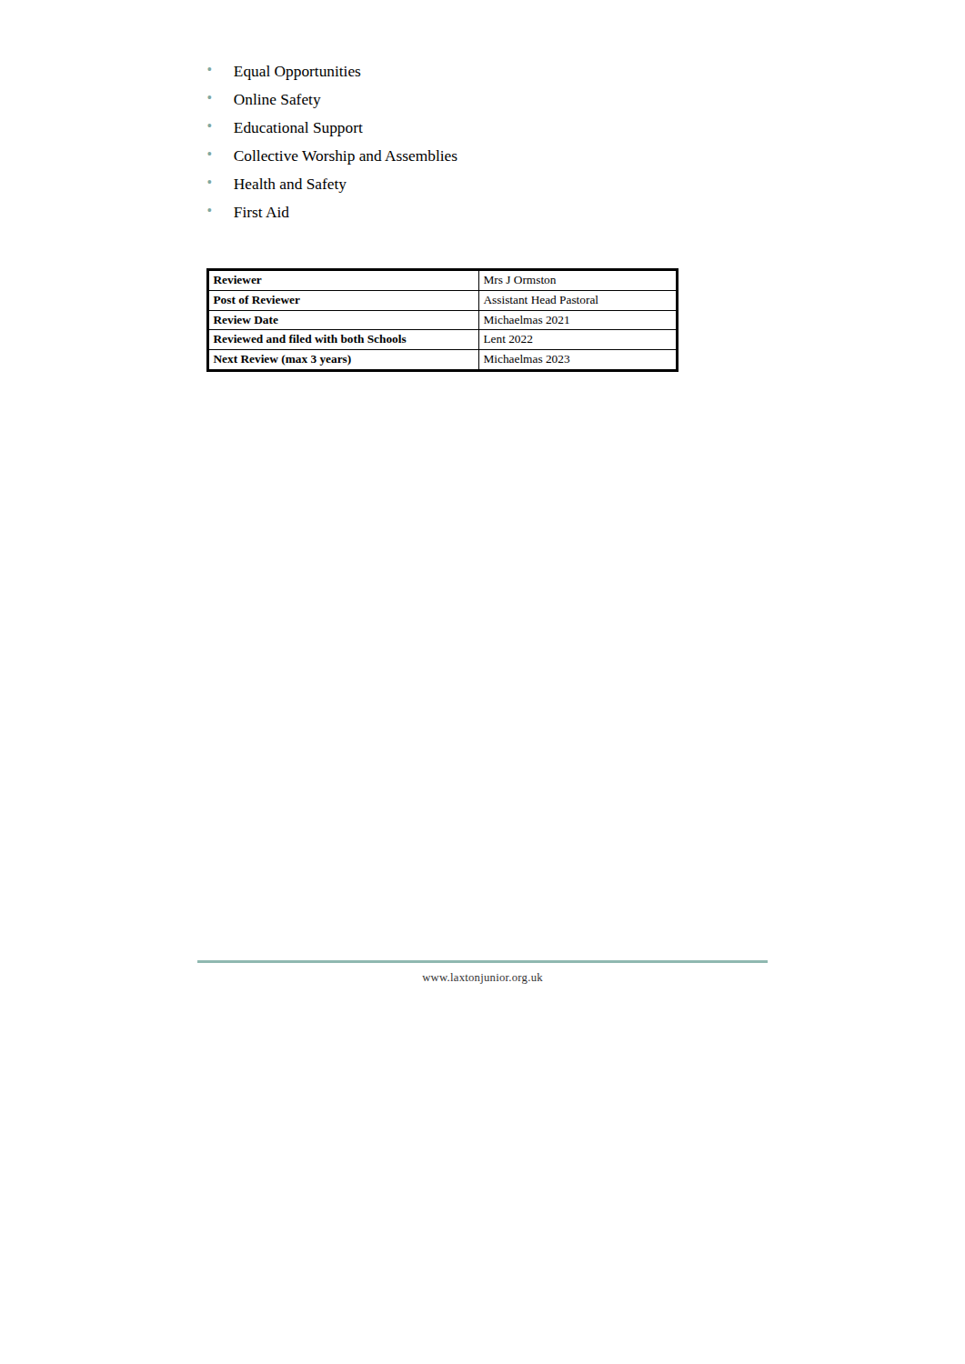Equal Opportunities
Online Safety
Educational Support
Collective Worship and Assemblies
Health and Safety
First Aid
| Reviewer | Mrs J Ormston |
| Post of Reviewer | Assistant Head Pastoral |
| Review Date | Michaelmas 2021 |
| Reviewed and filed with both Schools | Lent 2022 |
| Next Review (max 3 years) | Michaelmas 2023 |
www.laxtonjunior.org.uk